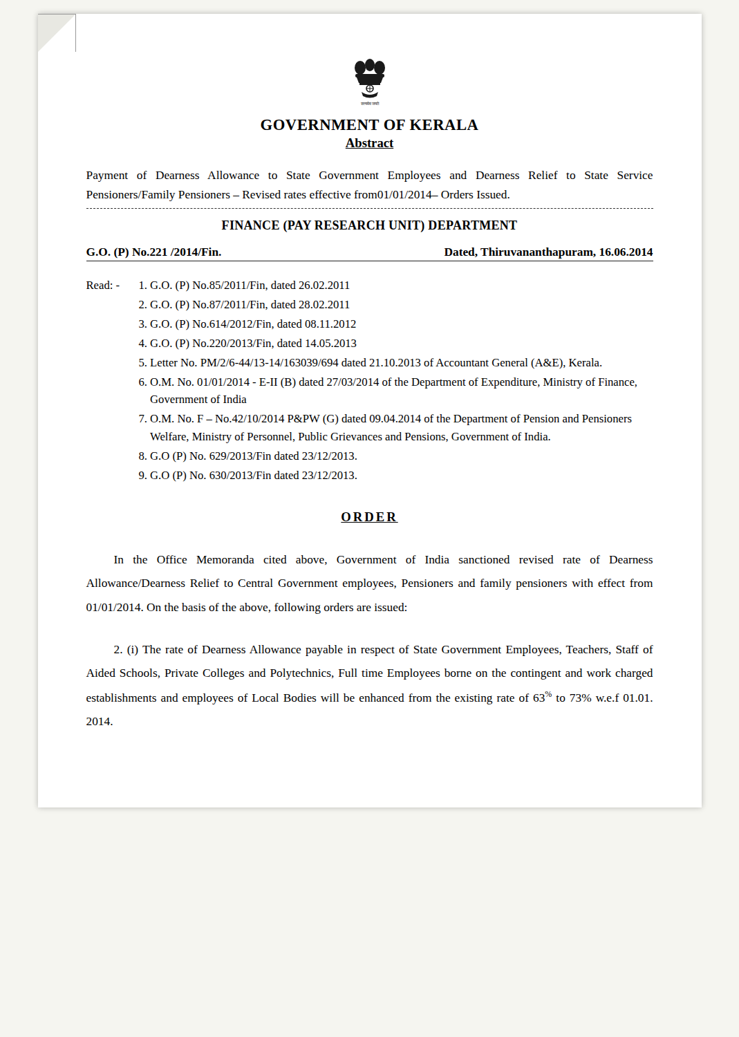सत्यमेव जयते
GOVERNMENT OF KERALA
Abstract
Payment of Dearness Allowance to State Government Employees and Dearness Relief to State Service Pensioners/Family Pensioners – Revised rates effective from01/01/2014– Orders Issued.
FINANCE (PAY RESEARCH UNIT) DEPARTMENT
G.O. (P) No.221 /2014/Fin. Dated, Thiruvananthapuram, 16.06.2014
Read: -
G.O. (P) No.85/2011/Fin, dated 26.02.2011
G.O. (P) No.87/2011/Fin, dated 28.02.2011
G.O. (P) No.614/2012/Fin, dated 08.11.2012
G.O. (P) No.220/2013/Fin, dated 14.05.2013
Letter No. PM/2/6-44/13-14/163039/694 dated 21.10.2013 of Accountant General (A&E), Kerala.
O.M. No. 01/01/2014 - E-II (B) dated 27/03/2014 of the Department of Expenditure, Ministry of Finance, Government of India
O.M. No. F – No.42/10/2014 P&PW (G) dated 09.04.2014 of the Department of Pension and Pensioners Welfare, Ministry of Personnel, Public Grievances and Pensions, Government of India.
G.O (P) No. 629/2013/Fin dated 23/12/2013.
G.O (P) No. 630/2013/Fin dated 23/12/2013.
ORDER
In the Office Memoranda cited above, Government of India sanctioned revised rate of Dearness Allowance/Dearness Relief to Central Government employees, Pensioners and family pensioners with effect from 01/01/2014. On the basis of the above, following orders are issued:
2. (i) The rate of Dearness Allowance payable in respect of State Government Employees, Teachers, Staff of Aided Schools, Private Colleges and Polytechnics, Full time Employees borne on the contingent and work charged establishments and employees of Local Bodies will be enhanced from the existing rate of 63% to 73% w.e.f 01.01. 2014.